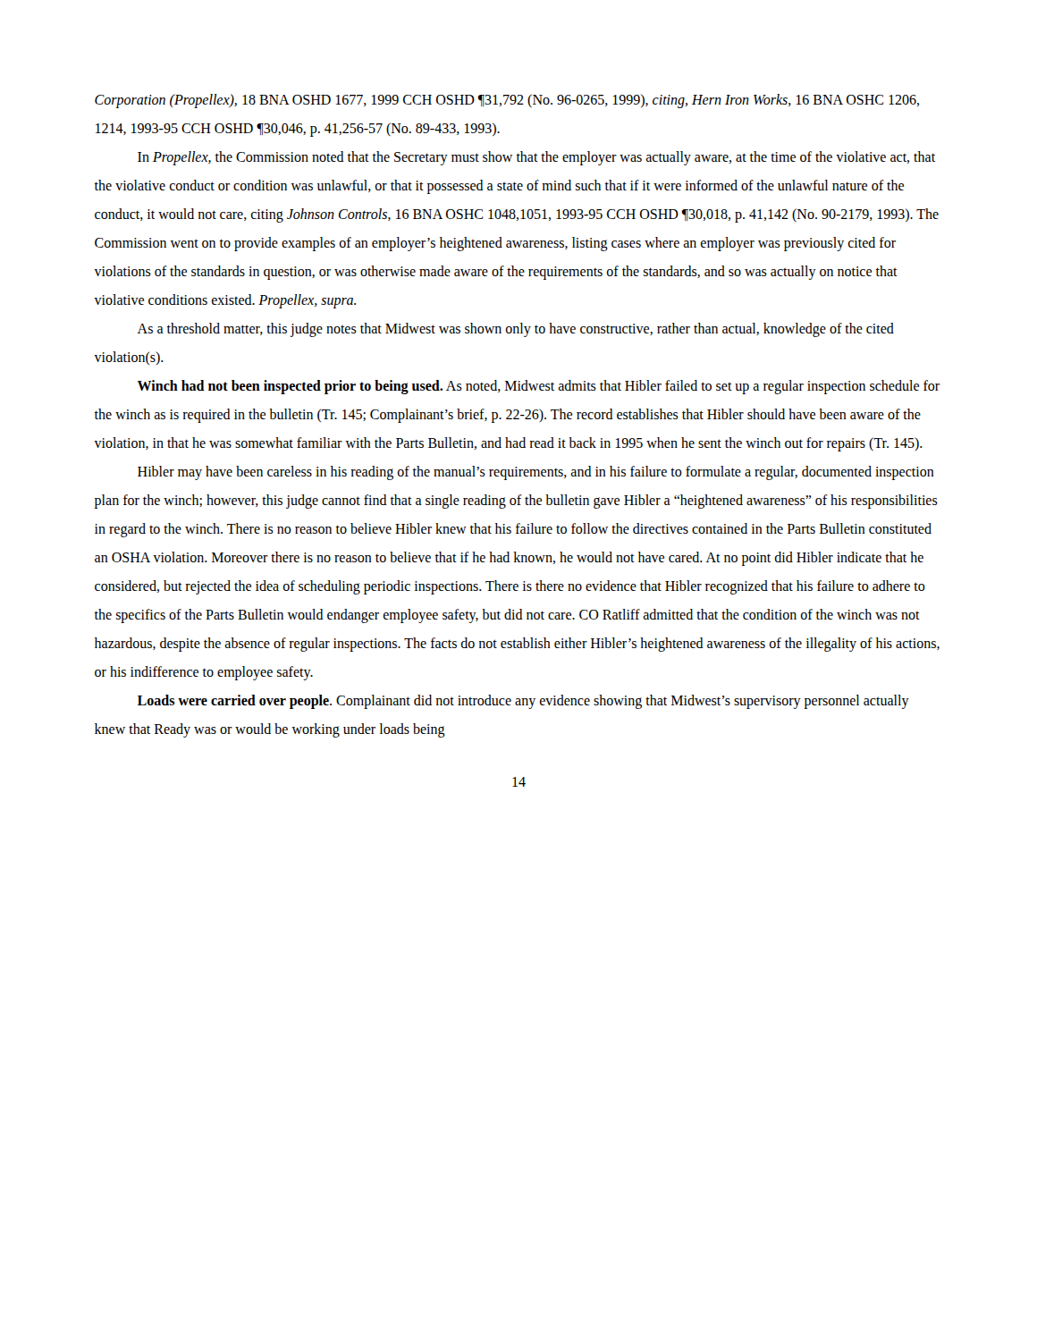Corporation (Propellex), 18 BNA OSHD 1677, 1999 CCH OSHD ¶31,792 (No. 96-0265, 1999), citing, Hern Iron Works, 16 BNA OSHC 1206, 1214, 1993-95 CCH OSHD ¶30,046, p. 41,256-57 (No. 89-433, 1993).
In Propellex, the Commission noted that the Secretary must show that the employer was actually aware, at the time of the violative act, that the violative conduct or condition was unlawful, or that it possessed a state of mind such that if it were informed of the unlawful nature of the conduct, it would not care, citing Johnson Controls, 16 BNA OSHC 1048,1051, 1993-95 CCH OSHD ¶30,018, p. 41,142 (No. 90-2179, 1993). The Commission went on to provide examples of an employer’s heightened awareness, listing cases where an employer was previously cited for violations of the standards in question, or was otherwise made aware of the requirements of the standards, and so was actually on notice that violative conditions existed. Propellex, supra.
As a threshold matter, this judge notes that Midwest was shown only to have constructive, rather than actual, knowledge of the cited violation(s).
Winch had not been inspected prior to being used. As noted, Midwest admits that Hibler failed to set up a regular inspection schedule for the winch as is required in the bulletin (Tr. 145; Complainant’s brief, p. 22-26). The record establishes that Hibler should have been aware of the violation, in that he was somewhat familiar with the Parts Bulletin, and had read it back in 1995 when he sent the winch out for repairs (Tr. 145).
Hibler may have been careless in his reading of the manual’s requirements, and in his failure to formulate a regular, documented inspection plan for the winch; however, this judge cannot find that a single reading of the bulletin gave Hibler a “heightened awareness” of his responsibilities in regard to the winch. There is no reason to believe Hibler knew that his failure to follow the directives contained in the Parts Bulletin constituted an OSHA violation. Moreover there is no reason to believe that if he had known, he would not have cared. At no point did Hibler indicate that he considered, but rejected the idea of scheduling periodic inspections. There is there no evidence that Hibler recognized that his failure to adhere to the specifics of the Parts Bulletin would endanger employee safety, but did not care. CO Ratliff admitted that the condition of the winch was not hazardous, despite the absence of regular inspections. The facts do not establish either Hibler’s heightened awareness of the illegality of his actions, or his indifference to employee safety.
Loads were carried over people. Complainant did not introduce any evidence showing that Midwest’s supervisory personnel actually knew that Ready was or would be working under loads being
14